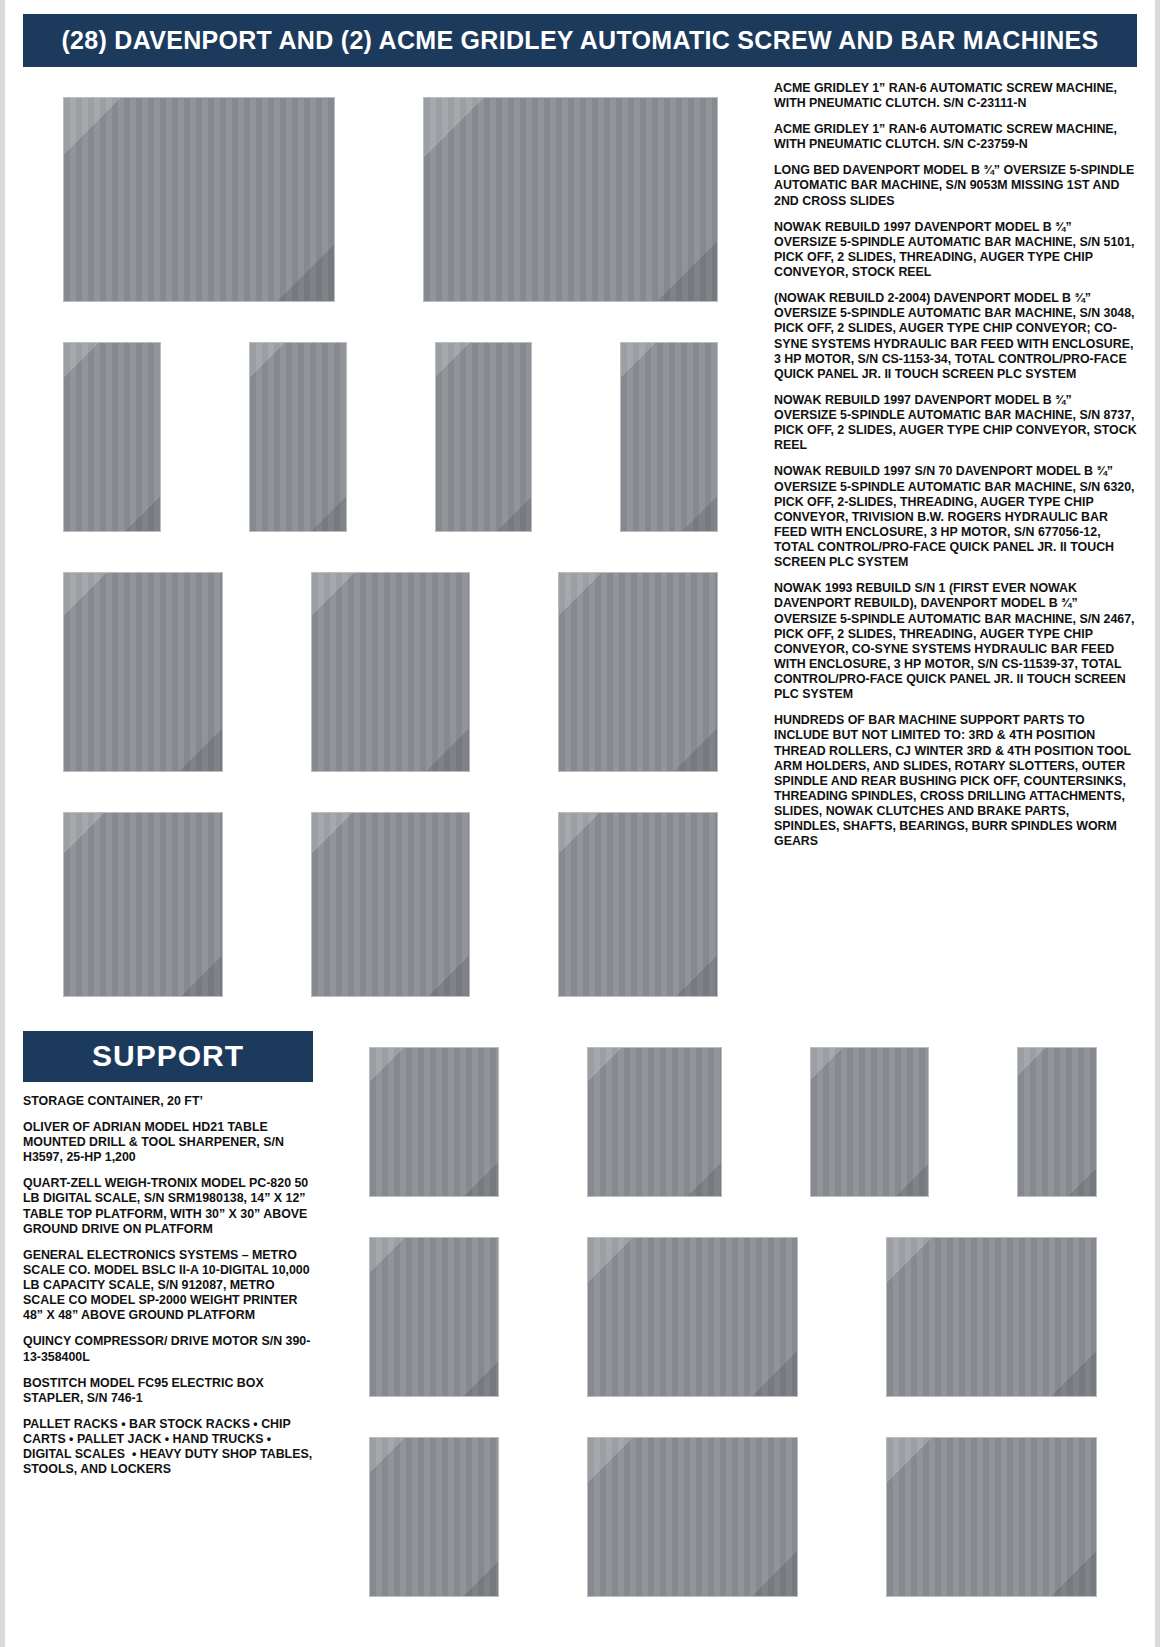(28) Davenport and (2) Acme Gridley Automatic Screw and Bar Machines
Acme Gridley 1” RAN-6 Automatic Screw Machine, with Pneumatic Clutch. S/N C-23111-N
Acme Gridley 1” RAN-6 Automatic Screw Machine, with Pneumatic Clutch. S/N C-23759-N
Long Bed Davenport Model B ¾” Oversize 5-Spindle Automatic Bar Machine, S/N 9053M Missing 1st and 2nd Cross Slides
Nowak Rebuild 1997 Davenport Model B ¾” Oversize 5-Spindle Automatic Bar Machine, S/N 5101, Pick Off, 2 Slides, Threading, Auger Type Chip Conveyor, Stock Reel
(Nowak Rebuild 2-2004) Davenport Model B ¾” Oversize 5-Spindle Automatic Bar Machine, S/N 3048, Pick Off, 2 Slides, Auger Type Chip Conveyor; Co-Syne Systems Hydraulic Bar Feed with Enclosure, 3 HP Motor, S/N CS-1153-34, Total Control/Pro-Face Quick Panel Jr. II Touch Screen PLC System
Nowak Rebuild 1997 Davenport Model B ¾” Oversize 5-Spindle Automatic Bar Machine, S/N 8737, Pick Off, 2 Slides, Auger Type Chip Conveyor, Stock Reel
Nowak Rebuild 1997 S/N 70 Davenport Model B ¾” Oversize 5-Spindle Automatic Bar Machine, S/N 6320, Pick Off, 2-Slides, Threading, Auger Type Chip Conveyor, Trivision B.W. Rogers Hydraulic Bar Feed with Enclosure, 3 HP Motor, S/N 677056-12, Total Control/Pro-Face Quick Panel Jr. II Touch Screen PLC System
Nowak 1993 Rebuild S/N 1 (First Ever Nowak Davenport Rebuild), Davenport Model B ¾” Oversize 5-Spindle Automatic Bar Machine, S/N 2467, Pick Off, 2 Slides, Threading, Auger Type Chip Conveyor, Co-Syne Systems Hydraulic Bar Feed with Enclosure, 3 HP Motor, S/N CS-11539-37, Total Control/Pro-Face Quick Panel Jr. II Touch Screen PLC System
Hundreds of Bar Machine Support Parts to Include but Not Limited to: 3rd & 4th Position Thread Rollers, CJ Winter 3rd & 4th Position Tool Arm Holders, and Slides, Rotary Slotters, Outer Spindle and Rear Bushing Pick Off, Countersinks, Threading Spindles, Cross Drilling Attachments, Slides, Nowak Clutches and Brake Parts, Spindles, Shafts, Bearings, Burr Spindles Worm Gears
Support
Storage Container, 20 FT’
Oliver of Adrian Model HD21 Table Mounted Drill & Tool Sharpener, S/N H3597, 25-HP 1,200
Quart-Zell Weigh-Tronix Model PC-820 50 LB Digital Scale, S/N SRM1980138, 14” X 12” Table Top Platform, with 30” X 30” Above Ground Drive on Platform
General Electronics Systems – Metro Scale Co. Model BSLC II-A 10-Digital 10,000 LB Capacity Scale, S/N 912087, Metro Scale Co Model SP-2000 Weight Printer 48” X 48” Above Ground Platform
Quincy Compressor/ Drive Motor S/N 390-13-358400L
Bostitch Model FC95 Electric Box Stapler, S/N 746-1
Pallet Racks • Bar Stock Racks • Chip Carts • Pallet Jack • Hand Trucks • Digital Scales • Heavy Duty Shop Tables, Stools, and Lockers